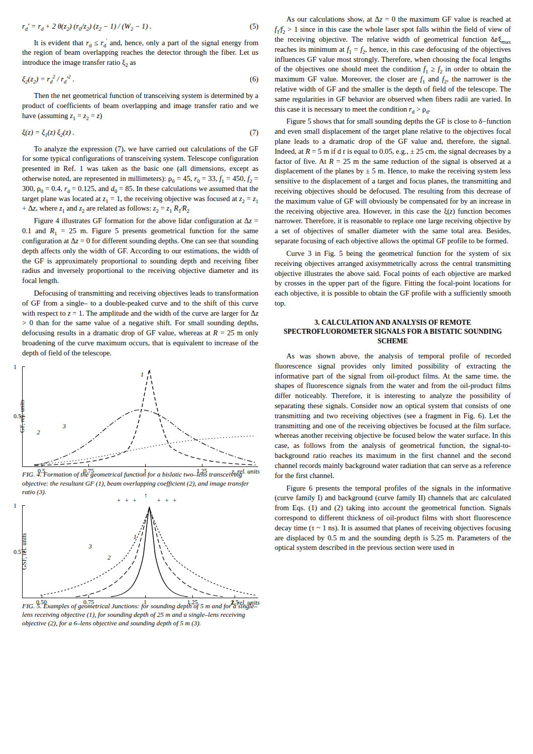rd′ = rd + 2 θ(z2) (r0/z2) (z2 − 1) / (W2 − 1) . (5)
It is evident that rd ≤ rd′ and, hence, only a part of the signal energy from the region of beam overlapping reaches the detector through the fiber. Let us introduce the image transfer ratio ξ2 as
ξ2(z2) = rd2 / rd′2 . (6)
Then the net geometrical function of transceiving system is determined by a product of coefficients of beam overlapping and image transfer ratio and we have (assuming z1 = z2 = z)
ξ(z) = ξ1(z) ξ2(z) . (7)
To analyze the expression (7), we have carried out calculations of the GF for some typical configurations of transceiving system. Telescope configuration presented in Ref. 1 was taken as the basic one (all dimensions, except as otherwise noted, are represented in millimeters): ρ0 = 45, r0 = 33, f1 = 450, f2 = 300, ρ0 = 0.4, rd = 0.125, and d0 = 85. In these calculations we assumed that the target plane was located at z1 = 1, the receiving objective was focused at z2 = z1 + Δz, where z1 and z2 are related as follows: z2 = z1 R1∕R2
Figure 4 illustrates GF formation for the above lidar configuration at Δz = 0.1 and R1 = 25 m. Figure 5 presents geometrical function for the same configuration at Δz = 0 for different sounding depths. One can see that sounding depth affects only the width of GF. According to our estimations, the width of the GF is approximately proportional to sounding depth and receiving fiber radius and inversely proportional to the receiving objective diameter and its focal length.
Defocusing of transmitting and receiving objectives leads to transformation of GF from a single– to a double-peaked curve and to the shift of this curve with respect to z = 1. The amplitude and the width of the curve are larger for Δz > 0 than for the same value of a negative shift. For small sounding depths, defocusing results in a dramatic drop of GF value, whereas at R = 25 m only broadening of the curve maximum occurs, that is equivalent to increase of the depth of field of the telescope.
GF, rel. units 1 0.5 2 3 1 0.5 0.75 1 1.25 z, rel. units
FIG. 4. Formation of the geometrical function for a bislatic two–lens transceiving objective: the resultant GF (1), beam overlapping coefficient (2), and image transfer ratio (3).
GSF, rel. units 1 0.5 + + + + + + ↑ 1 2 3 0.50 0.75 1 1.25 1.5 Z, rel. units
FIG. 5. Examples of geometrical Junctions: for sounding depth of 5 m and for a single–lens receiving objective (1), for sounding depth of 25 m and a single–lens receiving objective (2), for a 6–lens objective and sounding depth of 5 m (3).
As our calculations show, at Δz = 0 the maximum GF value is reached at f1∕f2 > 1 since in this case the whole laser spot falls within the field of view of the receiving objective. The relative width of geometrical function δz∕ξmax reaches its minimum at f1 = f2, hence, in this case defocusing of the objectives influences GF value most strongly. Therefore, when choosing the focal lengths of the objectives one should meet the condition f1 ≥ f2 in order to obtain the maximum GF value. Moreover, the closer are f1 and f2, the narrower is the relative width of GF and the smaller is the depth of field of the telescope. The same regularities in GF behavior are observed when fibers radii are varied. In this case it is necessary to meet the condition rd > ρd.
Figure 5 shows that for small sounding depths the GF is close to δ−function and even small displacement of the target plane relative to the objectives focal plane leads to a dramatic drop of the GF value and, therefore, the signal. Indeed, at R = 5 m if d r is equal to 0.05, e.g., ± 25 cm, the signal decreases by a factor of five. At R = 25 m the same reduction of the signal is observed at a displacement of the planes by ± 5 m. Hence, to make the receiving system less sensitive to the displacement of a target and focus planes, the transmitting and receiving objectives should be defocused. The resulting from this decrease of the maximum value of GF will obviously be compensated for by an increase in the receiving objective area. However, in this case the ξ(z) function becomes narrower. Therefore, it is reasonable to replace one large receiving objective by a set of objectives of smaller diameter with the same total area. Besides, separate focusing of each objective allows the optimal GF profile to be formed.
Curve 3 in Fig. 5 being the geometrical function for the system of six receiving objectives arranged axisymmetrically across the central transmitting objective illustrates the above said. Focal points of each objective are marked by crosses in the upper part of the figure. Fitting the focal-point locations for each objective, it is possible to obtain the GF profile with a sufficiently smooth top.
3. CALCULATION AND ANALYSIS OF REMOTE SPECTROFLUOROMETER SIGNALS FOR A BISTATIC SOUNDING SCHEME
As was shown above, the analysis of temporal profile of recorded fluorescence signal provides only limited possibility of extracting the informative part of the signal from oil-product films. At the same time, the shapes of fluorescence signals from the water and from the oil-product films differ noticeably. Therefore, it is interesting to analyze the possibility of separating these signals. Consider now an optical system that consists of one transmitting and two receiving objectives (see a fragment in Fig. 6). Let the transmitting and one of the receiving objectives be focused at the film surface, whereas another receiving objective be focused below the water surface. In this case, as follows from the analysis of geometrical function, the signal-to-background ratio reaches its maximum in the first channel and the second channel records mainly background water radiation that can serve as a reference for the first channel.
Figure 6 presents the temporal profiles of the signals in the informative (curve family I) and background (curve family II) channels that arc calculated from Eqs. (1) and (2) taking into account the geometrical function. Signals correspond to different thickness of oil-product films with short fluorescence decay time (τ ~ 1 ns). It is assumed that planes of receiving objectives focusing are displaced by 0.5 m and the sounding depth is 5.25 m. Parameters of the optical system described in the previous section were used in